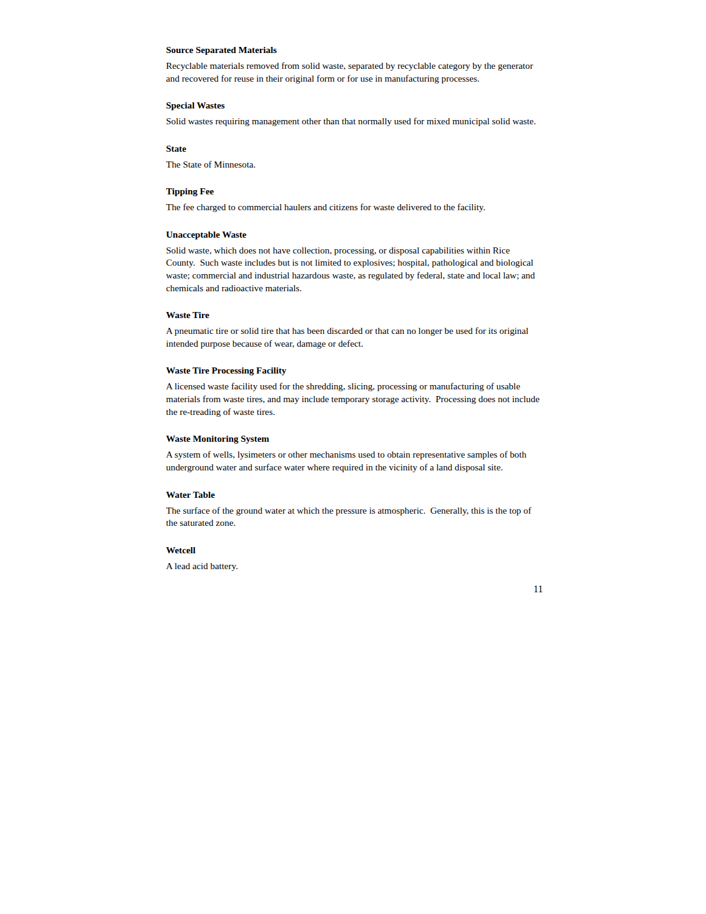Source Separated Materials
Recyclable materials removed from solid waste, separated by recyclable category by the generator and recovered for reuse in their original form or for use in manufacturing processes.
Special Wastes
Solid wastes requiring management other than that normally used for mixed municipal solid waste.
State
The State of Minnesota.
Tipping Fee
The fee charged to commercial haulers and citizens for waste delivered to the facility.
Unacceptable Waste
Solid waste, which does not have collection, processing, or disposal capabilities within Rice County. Such waste includes but is not limited to explosives; hospital, pathological and biological waste; commercial and industrial hazardous waste, as regulated by federal, state and local law; and chemicals and radioactive materials.
Waste Tire
A pneumatic tire or solid tire that has been discarded or that can no longer be used for its original intended purpose because of wear, damage or defect.
Waste Tire Processing Facility
A licensed waste facility used for the shredding, slicing, processing or manufacturing of usable materials from waste tires, and may include temporary storage activity. Processing does not include the re-treading of waste tires.
Waste Monitoring System
A system of wells, lysimeters or other mechanisms used to obtain representative samples of both underground water and surface water where required in the vicinity of a land disposal site.
Water Table
The surface of the ground water at which the pressure is atmospheric. Generally, this is the top of the saturated zone.
Wetcell
A lead acid battery.
11